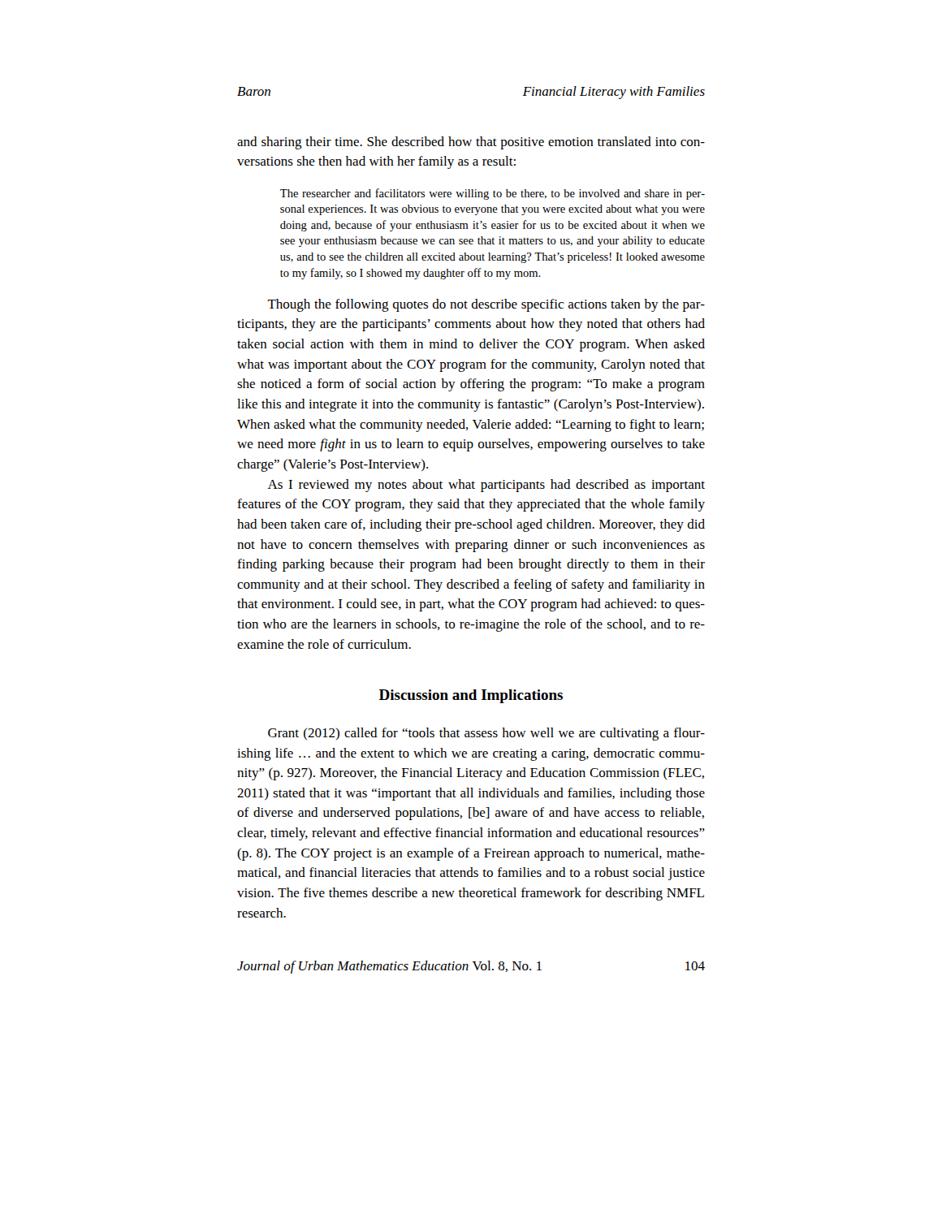Baron
Financial Literacy with Families
and sharing their time. She described how that positive emotion translated into conversations she then had with her family as a result:
The researcher and facilitators were willing to be there, to be involved and share in personal experiences. It was obvious to everyone that you were excited about what you were doing and, because of your enthusiasm it’s easier for us to be excited about it when we see your enthusiasm because we can see that it matters to us, and your ability to educate us, and to see the children all excited about learning? That’s priceless! It looked awesome to my family, so I showed my daughter off to my mom.
Though the following quotes do not describe specific actions taken by the participants, they are the participants’ comments about how they noted that others had taken social action with them in mind to deliver the COY program. When asked what was important about the COY program for the community, Carolyn noted that she noticed a form of social action by offering the program: “To make a program like this and integrate it into the community is fantastic” (Carolyn’s Post-Interview). When asked what the community needed, Valerie added: “Learning to fight to learn; we need more fight in us to learn to equip ourselves, empowering ourselves to take charge” (Valerie’s Post-Interview).
As I reviewed my notes about what participants had described as important features of the COY program, they said that they appreciated that the whole family had been taken care of, including their pre-school aged children. Moreover, they did not have to concern themselves with preparing dinner or such inconveniences as finding parking because their program had been brought directly to them in their community and at their school. They described a feeling of safety and familiarity in that environment. I could see, in part, what the COY program had achieved: to question who are the learners in schools, to re-imagine the role of the school, and to re-examine the role of curriculum.
Discussion and Implications
Grant (2012) called for “tools that assess how well we are cultivating a flourishing life … and the extent to which we are creating a caring, democratic community” (p. 927). Moreover, the Financial Literacy and Education Commission (FLEC, 2011) stated that it was “important that all individuals and families, including those of diverse and underserved populations, [be] aware of and have access to reliable, clear, timely, relevant and effective financial information and educational resources” (p. 8). The COY project is an example of a Freirean approach to numerical, mathematical, and financial literacies that attends to families and to a robust social justice vision. The five themes describe a new theoretical framework for describing NMFL research.
Journal of Urban Mathematics Education Vol. 8, No. 1
104